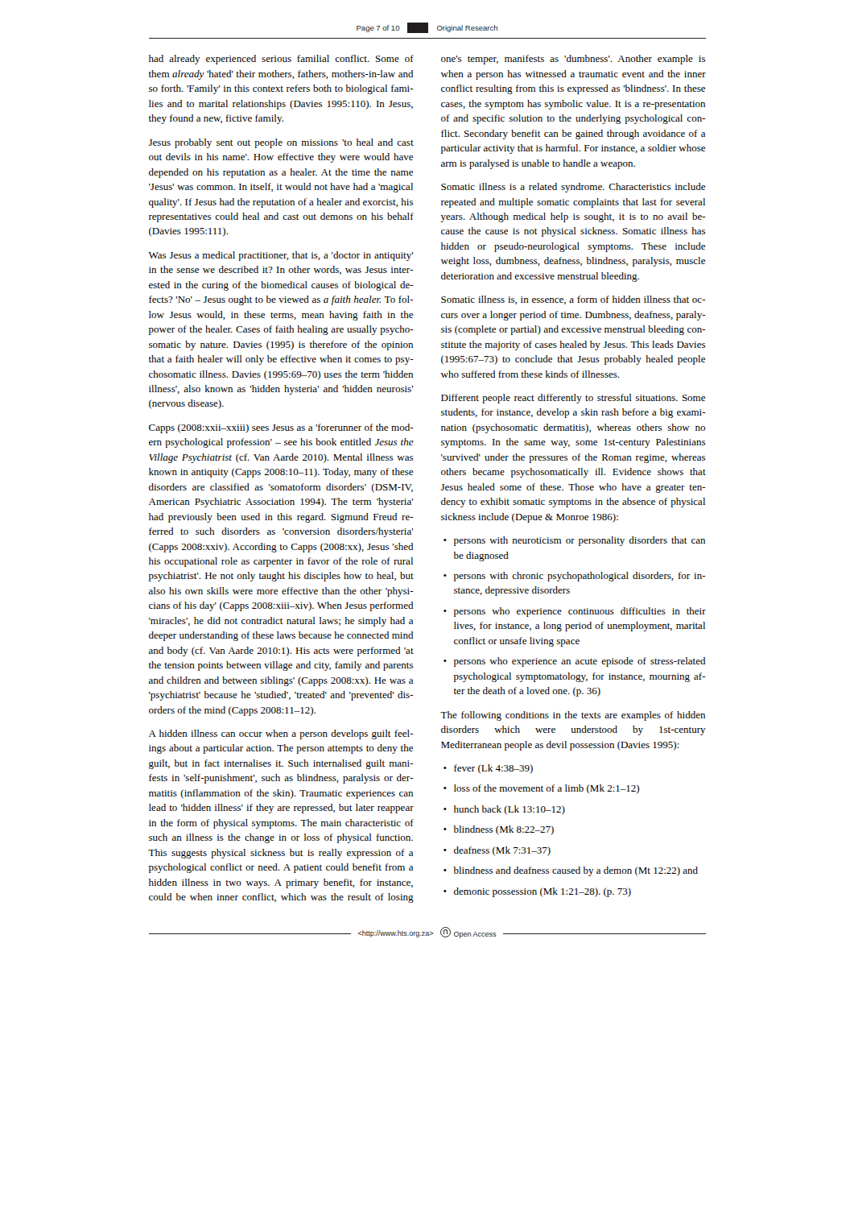Page 7 of 10 Original Research
had already experienced serious familial conflict. Some of them already 'hated' their mothers, fathers, mothers-in-law and so forth. 'Family' in this context refers both to biological families and to marital relationships (Davies 1995:110). In Jesus, they found a new, fictive family.
Jesus probably sent out people on missions 'to heal and cast out devils in his name'. How effective they were would have depended on his reputation as a healer. At the time the name 'Jesus' was common. In itself, it would not have had a 'magical quality'. If Jesus had the reputation of a healer and exorcist, his representatives could heal and cast out demons on his behalf (Davies 1995:111).
Was Jesus a medical practitioner, that is, a 'doctor in antiquity' in the sense we described it? In other words, was Jesus interested in the curing of the biomedical causes of biological defects? 'No' – Jesus ought to be viewed as a faith healer. To follow Jesus would, in these terms, mean having faith in the power of the healer. Cases of faith healing are usually psychosomatic by nature. Davies (1995) is therefore of the opinion that a faith healer will only be effective when it comes to psychosomatic illness. Davies (1995:69–70) uses the term 'hidden illness', also known as 'hidden hysteria' and 'hidden neurosis' (nervous disease).
Capps (2008:xxii–xxiii) sees Jesus as a 'forerunner of the modern psychological profession' – see his book entitled Jesus the Village Psychiatrist (cf. Van Aarde 2010). Mental illness was known in antiquity (Capps 2008:10–11). Today, many of these disorders are classified as 'somatoform disorders' (DSM-IV, American Psychiatric Association 1994). The term 'hysteria' had previously been used in this regard. Sigmund Freud referred to such disorders as 'conversion disorders/hysteria' (Capps 2008:xxiv). According to Capps (2008:xx), Jesus 'shed his occupational role as carpenter in favor of the role of rural psychiatrist'. He not only taught his disciples how to heal, but also his own skills were more effective than the other 'physicians of his day' (Capps 2008:xiii–xiv). When Jesus performed 'miracles', he did not contradict natural laws; he simply had a deeper understanding of these laws because he connected mind and body (cf. Van Aarde 2010:1). His acts were performed 'at the tension points between village and city, family and parents and children and between siblings' (Capps 2008:xx). He was a 'psychiatrist' because he 'studied', 'treated' and 'prevented' disorders of the mind (Capps 2008:11–12).
A hidden illness can occur when a person develops guilt feelings about a particular action. The person attempts to deny the guilt, but in fact internalises it. Such internalised guilt manifests in 'self-punishment', such as blindness, paralysis or dermatitis (inflammation of the skin). Traumatic experiences can lead to 'hidden illness' if they are repressed, but later reappear in the form of physical symptoms. The main characteristic of such an illness is the change in or loss of physical function. This suggests physical sickness but is really expression of a psychological conflict or need. A patient could benefit from a hidden illness in two ways. A primary benefit, for instance, could be when inner conflict, which was the result of losing one's temper, manifests as 'dumbness'. Another example is when a person has witnessed a traumatic event and the inner conflict resulting from this is expressed as 'blindness'. In these cases, the symptom has symbolic value. It is a re-presentation of and specific solution to the underlying psychological conflict. Secondary benefit can be gained through avoidance of a particular activity that is harmful. For instance, a soldier whose arm is paralysed is unable to handle a weapon.
Somatic illness is a related syndrome. Characteristics include repeated and multiple somatic complaints that last for several years. Although medical help is sought, it is to no avail because the cause is not physical sickness. Somatic illness has hidden or pseudo-neurological symptoms. These include weight loss, dumbness, deafness, blindness, paralysis, muscle deterioration and excessive menstrual bleeding.
Somatic illness is, in essence, a form of hidden illness that occurs over a longer period of time. Dumbness, deafness, paralysis (complete or partial) and excessive menstrual bleeding constitute the majority of cases healed by Jesus. This leads Davies (1995:67–73) to conclude that Jesus probably healed people who suffered from these kinds of illnesses.
Different people react differently to stressful situations. Some students, for instance, develop a skin rash before a big examination (psychosomatic dermatitis), whereas others show no symptoms. In the same way, some 1st-century Palestinians 'survived' under the pressures of the Roman regime, whereas others became psychosomatically ill. Evidence shows that Jesus healed some of these. Those who have a greater tendency to exhibit somatic symptoms in the absence of physical sickness include (Depue & Monroe 1986):
persons with neuroticism or personality disorders that can be diagnosed
persons with chronic psychopathological disorders, for instance, depressive disorders
persons who experience continuous difficulties in their lives, for instance, a long period of unemployment, marital conflict or unsafe living space
persons who experience an acute episode of stress-related psychological symptomatology, for instance, mourning after the death of a loved one. (p. 36)
The following conditions in the texts are examples of hidden disorders which were understood by 1st-century Mediterranean people as devil possession (Davies 1995):
fever (Lk 4:38–39)
loss of the movement of a limb (Mk 2:1–12)
hunch back (Lk 13:10–12)
blindness (Mk 8:22–27)
deafness (Mk 7:31–37)
blindness and deafness caused by a demon (Mt 12:22) and
demonic possession (Mk 1:21–28). (p. 73)
<http://www.hts.org.za> Open Access